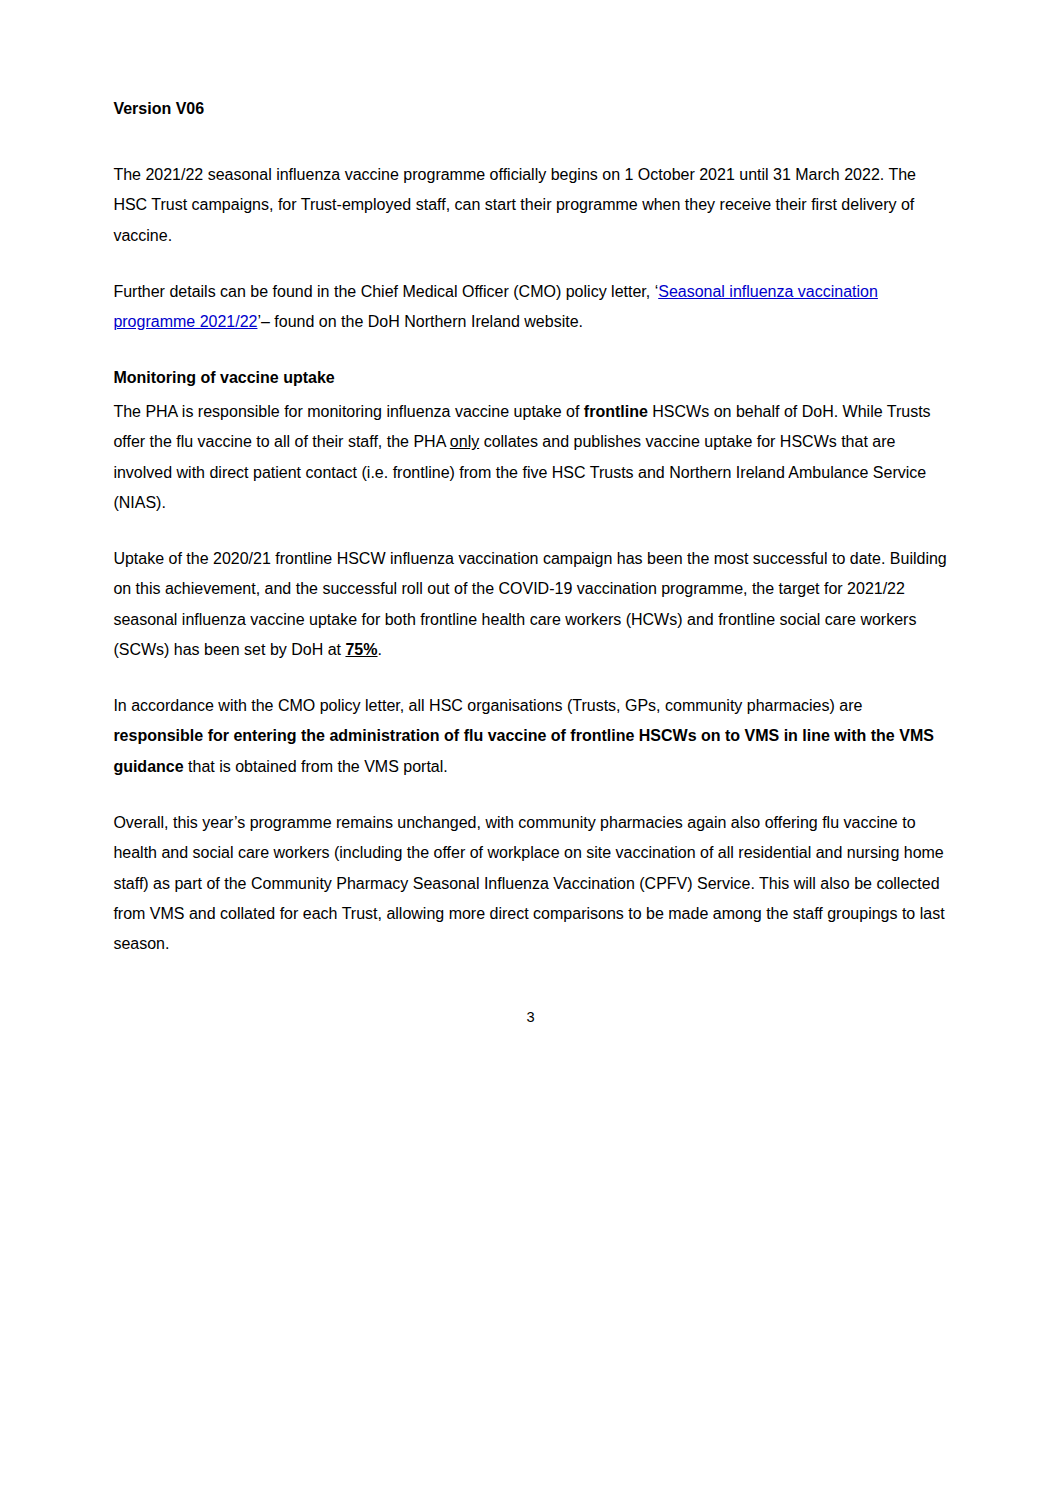Version V06
The 2021/22 seasonal influenza vaccine programme officially begins on 1 October 2021 until 31 March 2022. The HSC Trust campaigns, for Trust-employed staff, can start their programme when they receive their first delivery of vaccine.
Further details can be found in the Chief Medical Officer (CMO) policy letter, ‘Seasonal influenza vaccination programme 2021/22’– found on the DoH Northern Ireland website.
Monitoring of vaccine uptake
The PHA is responsible for monitoring influenza vaccine uptake of frontline HSCWs on behalf of DoH. While Trusts offer the flu vaccine to all of their staff, the PHA only collates and publishes vaccine uptake for HSCWs that are involved with direct patient contact (i.e. frontline) from the five HSC Trusts and Northern Ireland Ambulance Service (NIAS).
Uptake of the 2020/21 frontline HSCW influenza vaccination campaign has been the most successful to date. Building on this achievement, and the successful roll out of the COVID-19 vaccination programme, the target for 2021/22 seasonal influenza vaccine uptake for both frontline health care workers (HCWs) and frontline social care workers (SCWs) has been set by DoH at 75%.
In accordance with the CMO policy letter, all HSC organisations (Trusts, GPs, community pharmacies) are responsible for entering the administration of flu vaccine of frontline HSCWs on to VMS in line with the VMS guidance that is obtained from the VMS portal.
Overall, this year’s programme remains unchanged, with community pharmacies again also offering flu vaccine to health and social care workers (including the offer of workplace on site vaccination of all residential and nursing home staff) as part of the Community Pharmacy Seasonal Influenza Vaccination (CPFV) Service. This will also be collected from VMS and collated for each Trust, allowing more direct comparisons to be made among the staff groupings to last season.
3